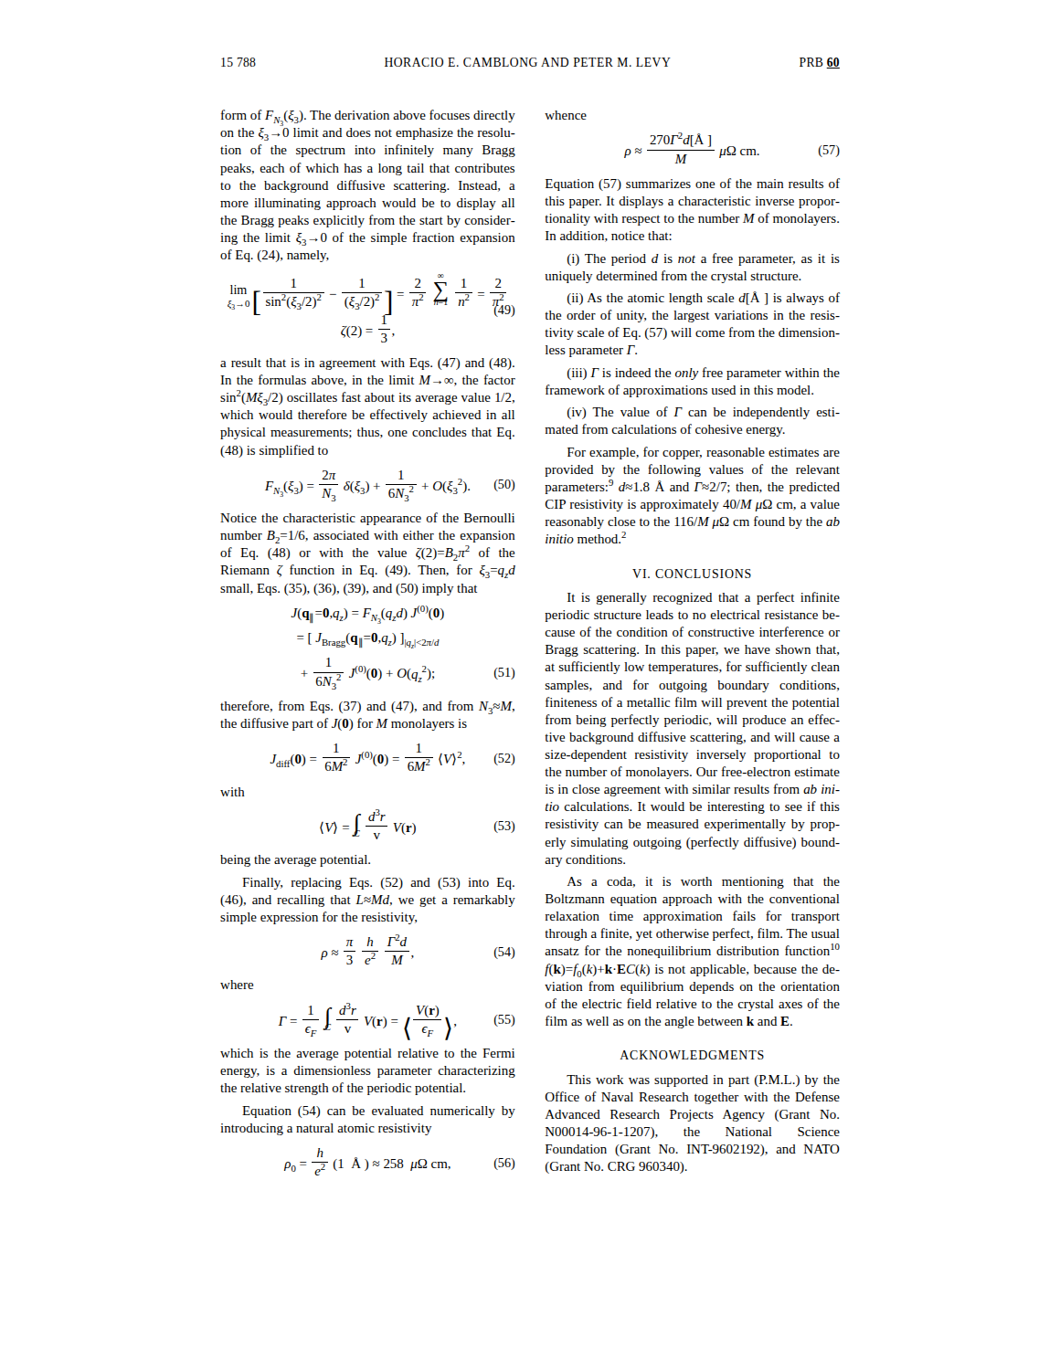15 788
Horacio E. Camblong and Peter M. Levy
PRB 60
form of FN3(ξ3). The derivation above focuses directly on the ξ3→0 limit and does not emphasize the resolution of the spectrum into infinitely many Bragg peaks, each of which has a long tail that contributes to the background diffusive scattering. Instead, a more illuminating approach would be to display all the Bragg peaks explicitly from the start by considering the limit ξ3→0 of the simple fraction expansion of Eq. (24), namely,
lim ξ3→0[1 sin2(ξ3/2)2 − 1(ξ3/2)2] = 2 π2 ∞∑n=1 1 n2 = 2 π2 ζ(2) = 13, (49)
a result that is in agreement with Eqs. (47) and (48). In the formulas above, in the limit M→∞, the factor sin2(Mξ3/2) oscillates fast about its average value 1/2, which would therefore be effectively achieved in all physical measurements; thus, one concludes that Eq. (48) is simplified to
FN3(ξ3) = 2π N3 δ(ξ3) + 16N32 + O(ξ32). (50)
Notice the characteristic appearance of the Bernoulli number B2=1/6, associated with either the expansion of Eq. (48) or with the value ζ(2)=B2π2 of the Riemann ζ function in Eq. (49). Then, for ξ3=qzd small, Eqs. (35), (36), (39), and (50) imply that
J(q∥=0,qz) = FN3(qzd) J(0)(0)
= [ JBragg(q∥=0,qz) ]|qz|<2π/d
+ 16N32 J(0)(0) + O(qz2); (51)
therefore, from Eqs. (37) and (47), and from N3≈M, the diffusive part of J(0) for M monolayers is
Jdiff(0) = 16M2 J(0)(0) = 16M2 ⟨V⟩2, (52)
with
⟨V⟩ = ∫C d3r v V(r) (53)
being the average potential.
Finally, replacing Eqs. (52) and (53) into Eq. (46), and recalling that L≈Md, we get a remarkably simple expression for the resistivity,
ρ ≈ π 3 he2 Γ2d M, (54)
where
Γ = 1 ϵF ∫C d3r v V(r) = ⟨V(r) ϵF⟩, (55)
which is the average potential relative to the Fermi energy, is a dimensionless parameter characterizing the relative strength of the periodic potential.
Equation (54) can be evaluated numerically by introducing a natural atomic resistivity
ρ0 = he2 (1 Å ) ≈ 258 μ Ω cm, (56)
whence
ρ ≈ 270Γ2d[Å ] M μ Ω cm. (57)
Equation (57) summarizes one of the main results of this paper. It displays a characteristic inverse proportionality with respect to the number M of monolayers. In addition, notice that:
(i) The period d is not a free parameter, as it is uniquely determined from the crystal structure.
(ii) As the atomic length scale d[Å ] is always of the order of unity, the largest variations in the resistivity scale of Eq. (57) will come from the dimensionless parameter Γ.
(iii) Γ is indeed the only free parameter within the framework of approximations used in this model.
(iv) The value of Γ can be independently estimated from calculations of cohesive energy.
For example, for copper, reasonable estimates are provided by the following values of the relevant parameters:9 d≈1.8 Å and Γ≈2/7; then, the predicted CIP resistivity is approximately 40/M μ Ω cm, a value reasonably close to the 116/M μ Ω cm found by the ab initio method.2
VI. Conclusions
It is generally recognized that a perfect infinite periodic structure leads to no electrical resistance because of the condition of constructive interference or Bragg scattering. In this paper, we have shown that, at sufficiently low temperatures, for sufficiently clean samples, and for outgoing boundary conditions, finiteness of a metallic film will prevent the potential from being perfectly periodic, will produce an effective background diffusive scattering, and will cause a size-dependent resistivity inversely proportional to the number of monolayers. Our free-electron estimate is in close agreement with similar results from ab initio calculations. It would be interesting to see if this resistivity can be measured experimentally by properly simulating outgoing (perfectly diffusive) boundary conditions.
As a coda, it is worth mentioning that the Boltzmann equation approach with the conventional relaxation time approximation fails for transport through a finite, yet otherwise perfect, film. The usual ansatz for the nonequilibrium distribution function10 f(k)=f0(k)+k·EC(k) is not applicable, because the deviation from equilibrium depends on the orientation of the electric field relative to the crystal axes of the film as well as on the angle between k and E.
Acknowledgments
This work was supported in part (P.M.L.) by the Office of Naval Research together with the Defense Advanced Research Projects Agency (Grant No. N00014-96-1-1207), the National Science Foundation (Grant No. INT-9602192), and NATO (Grant No. CRG 960340).